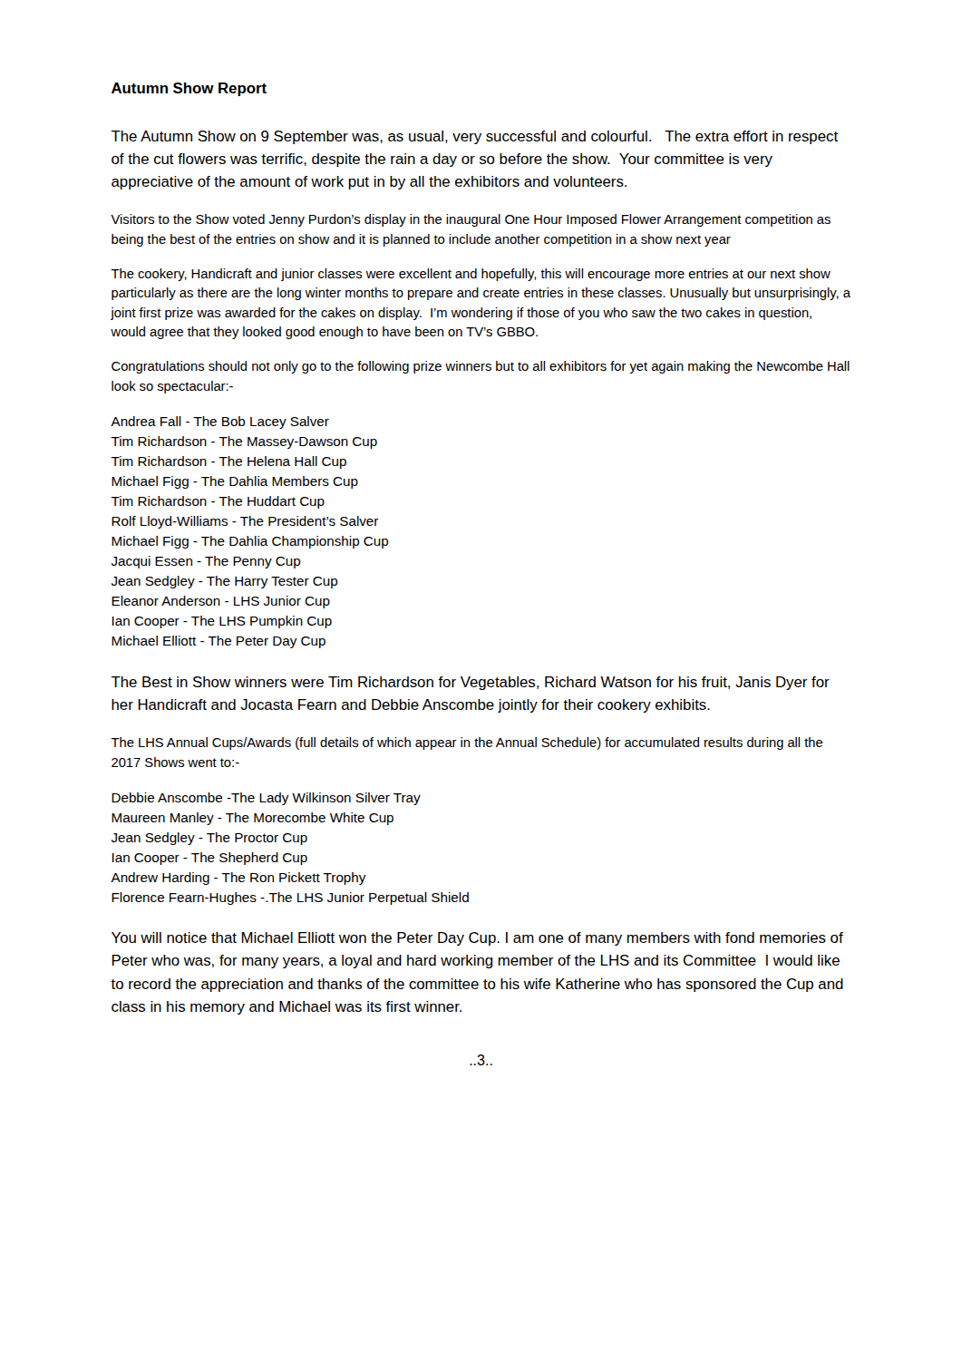Autumn Show Report
The Autumn Show on 9 September was, as usual, very successful and colourful. The extra effort in respect of the cut flowers was terrific, despite the rain a day or so before the show. Your committee is very appreciative of the amount of work put in by all the exhibitors and volunteers.
Visitors to the Show voted Jenny Purdon’s display in the inaugural One Hour Imposed Flower Arrangement competition as being the best of the entries on show and it is planned to include another competition in a show next year
The cookery, Handicraft and junior classes were excellent and hopefully, this will encourage more entries at our next show particularly as there are the long winter months to prepare and create entries in these classes. Unusually but unsurprisingly, a joint first prize was awarded for the cakes on display. I’m wondering if those of you who saw the two cakes in question, would agree that they looked good enough to have been on TV’s GBBO.
Congratulations should not only go to the following prize winners but to all exhibitors for yet again making the Newcombe Hall look so spectacular:-
Andrea Fall - The Bob Lacey Salver
Tim Richardson - The Massey-Dawson Cup
Tim Richardson - The Helena Hall Cup
Michael Figg - The Dahlia Members Cup
Tim Richardson - The Huddart Cup
Rolf Lloyd-Williams - The President’s Salver
Michael Figg - The Dahlia Championship Cup
Jacqui Essen - The Penny Cup
Jean Sedgley - The Harry Tester Cup
Eleanor Anderson - LHS Junior Cup
Ian Cooper - The LHS Pumpkin Cup
Michael Elliott - The Peter Day Cup
The Best in Show winners were Tim Richardson for Vegetables, Richard Watson for his fruit, Janis Dyer for her Handicraft and Jocasta Fearn and Debbie Anscombe jointly for their cookery exhibits.
The LHS Annual Cups/Awards (full details of which appear in the Annual Schedule) for accumulated results during all the 2017 Shows went to:-
Debbie Anscombe -The Lady Wilkinson Silver Tray
Maureen Manley - The Morecombe White Cup
Jean Sedgley - The Proctor Cup
Ian Cooper - The Shepherd Cup
Andrew Harding - The Ron Pickett Trophy
Florence Fearn-Hughes -.The LHS Junior Perpetual Shield
You will notice that Michael Elliott won the Peter Day Cup. I am one of many members with fond memories of Peter who was, for many years, a loyal and hard working member of the LHS and its Committee I would like to record the appreciation and thanks of the committee to his wife Katherine who has sponsored the Cup and class in his memory and Michael was its first winner.
..3..